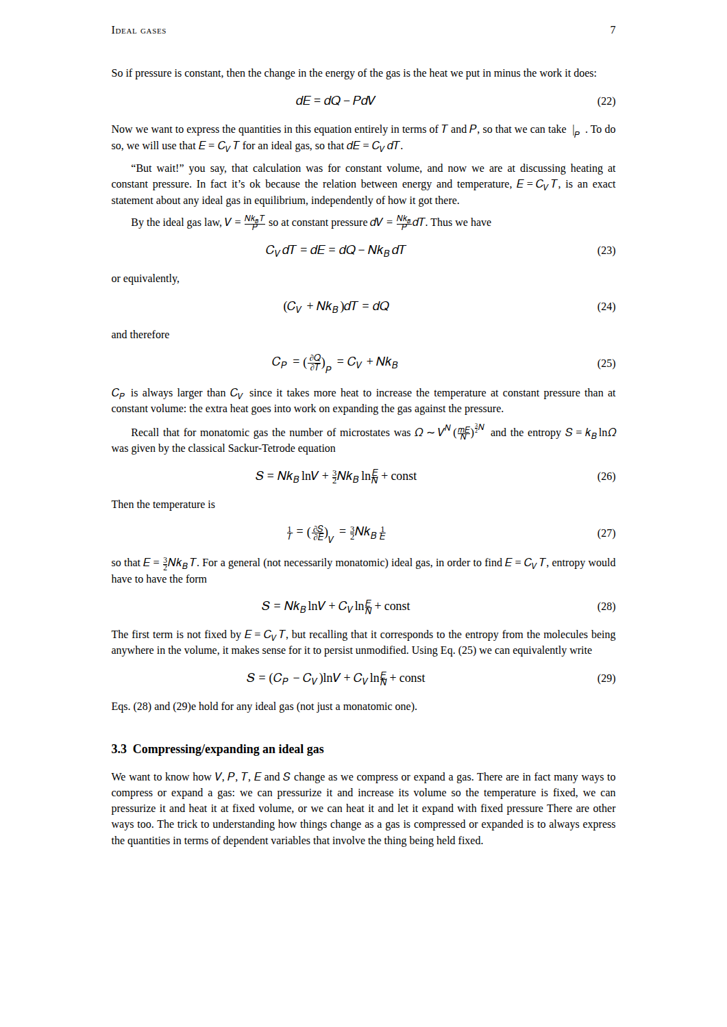Ideal gases 7
So if pressure is constant, then the change in the energy of the gas is the heat we put in minus the work it does:
dE=dQ−PdV
(22)
Now we want to express the quantities in this equation entirely in terms of T and P, so that we can take |P. To do so, we will use that E=CVT for an ideal gas, so that dE=CVdT.
“But wait!” you say, that calculation was for constant volume, and now we are at discussing heating at constant pressure. In fact it’s ok because the relation between energy and temperature, E=CVT, is an exact statement about any ideal gas in equilibrium, independently of how it got there.
By the ideal gas law, V=NkBTP so at constant pressure dV=NkBPdT. Thus we have
CVdT=dE=dQ−NkBdT
(23)
or equivalently,
(CV+NkB)dT=dQ
(24)
and therefore
CP= (∂Q∂T) P =CV+NkB
(25)
CP is always larger than CV since it takes more heat to increase the temperature at constant pressure than at constant volume: the extra heat goes into work on expanding the gas against the pressure.
Recall that for monatomic gas the number of microstates was Ω∼VN(mEN)32N and the entropy S=kBln⁡Ω was given by the classical Sackur-Tetrode equation
S=NkBln⁡V+32NkBlnEN+const
(26)
Then the temperature is
1T= (∂S∂E) V =32NkB1E
(27)
so that E=32NkBT. For a general (not necessarily monatomic) ideal gas, in order to find E=CVT, entropy would have to have the form
S=NkBln⁡V+CVlnEN+const
(28)
The first term is not fixed by E=CVT, but recalling that it corresponds to the entropy from the molecules being anywhere in the volume, it makes sense for it to persist unmodified. Using Eq. (25) we can equivalently write
S=(CP−CV)ln⁡V+CVlnEN+const
(29)
Eqs. (28) and (29)e hold for any ideal gas (not just a monatomic one).
3.3 Compressing/expanding an ideal gas
We want to know how V, P, T, E and S change as we compress or expand a gas. There are in fact many ways to compress or expand a gas: we can pressurize it and increase its volume so the temperature is fixed, we can pressurize it and heat it at fixed volume, or we can heat it and let it expand with fixed pressure There are other ways too. The trick to understanding how things change as a gas is compressed or expanded is to always express the quantities in terms of dependent variables that involve the thing being held fixed.